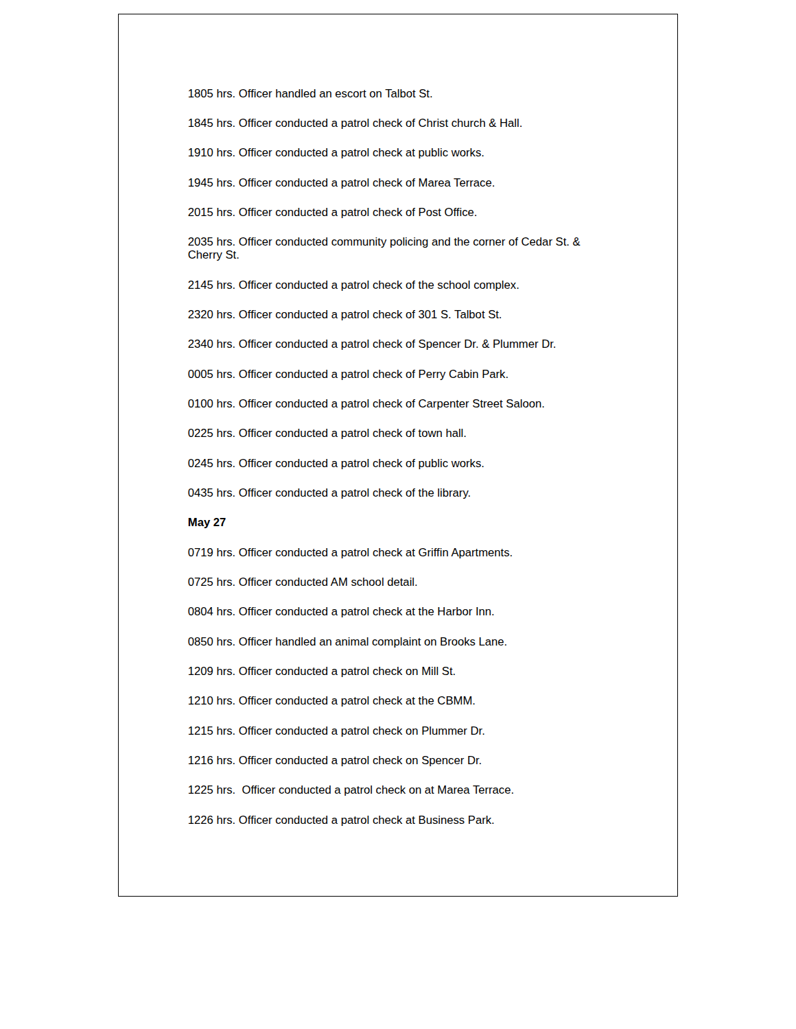1805 hrs. Officer handled an escort on Talbot St.
1845 hrs. Officer conducted a patrol check of Christ church & Hall.
1910 hrs. Officer conducted a patrol check at public works.
1945 hrs. Officer conducted a patrol check of Marea Terrace.
2015 hrs. Officer conducted a patrol check of Post Office.
2035 hrs. Officer conducted community policing and the corner of Cedar St. & Cherry St.
2145 hrs. Officer conducted a patrol check of the school complex.
2320 hrs. Officer conducted a patrol check of 301 S. Talbot St.
2340 hrs. Officer conducted a patrol check of Spencer Dr. & Plummer Dr.
0005 hrs. Officer conducted a patrol check of Perry Cabin Park.
0100 hrs. Officer conducted a patrol check of Carpenter Street Saloon.
0225 hrs. Officer conducted a patrol check of town hall.
0245 hrs. Officer conducted a patrol check of public works.
0435 hrs. Officer conducted a patrol check of the library.
May 27
0719 hrs. Officer conducted a patrol check at Griffin Apartments.
0725 hrs. Officer conducted AM school detail.
0804 hrs. Officer conducted a patrol check at the Harbor Inn.
0850 hrs. Officer handled an animal complaint on Brooks Lane.
1209 hrs. Officer conducted a patrol check on Mill St.
1210 hrs. Officer conducted a patrol check at the CBMM.
1215 hrs. Officer conducted a patrol check on Plummer Dr.
1216 hrs. Officer conducted a patrol check on Spencer Dr.
1225 hrs. Officer conducted a patrol check on at Marea Terrace.
1226 hrs. Officer conducted a patrol check at Business Park.